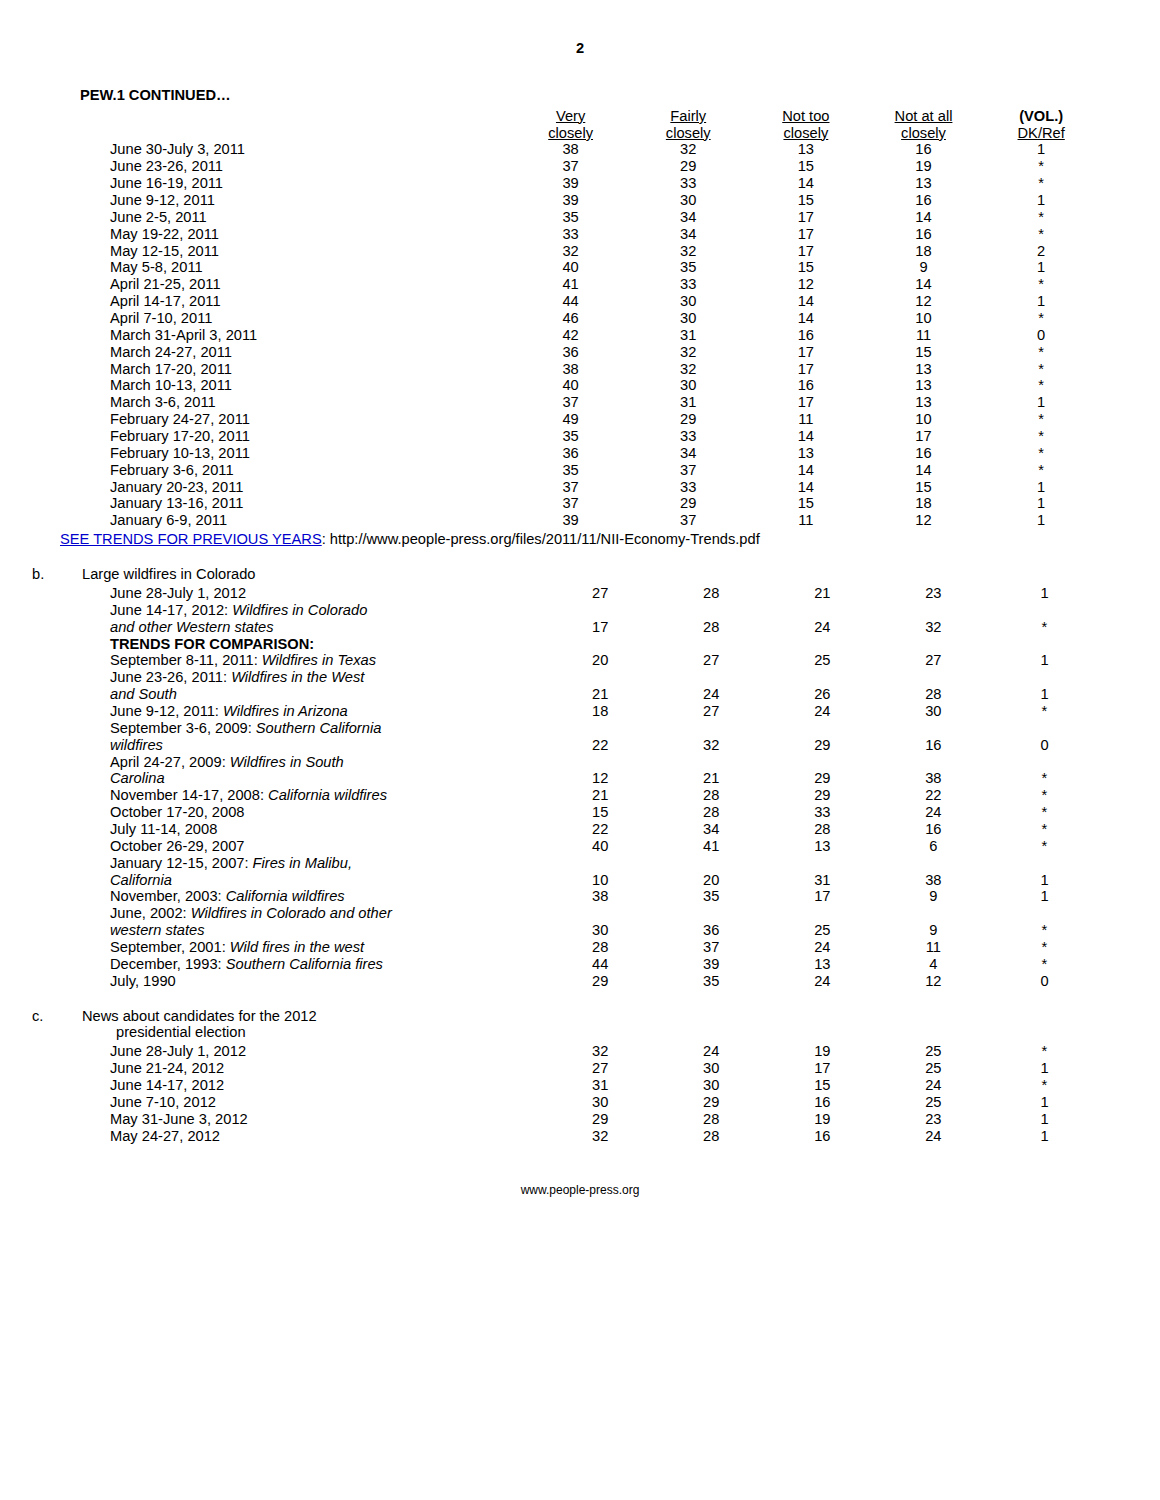2
PEW.1 CONTINUED…
| | Very closely | Fairly closely | Not too closely | Not at all closely | (VOL.) DK/Ref |
| --- | --- | --- | --- | --- | --- |
| June 30-July 3, 2011 | 38 | 32 | 13 | 16 | 1 |
| June 23-26, 2011 | 37 | 29 | 15 | 19 | * |
| June 16-19, 2011 | 39 | 33 | 14 | 13 | * |
| June 9-12, 2011 | 39 | 30 | 15 | 16 | 1 |
| June 2-5, 2011 | 35 | 34 | 17 | 14 | * |
| May 19-22, 2011 | 33 | 34 | 17 | 16 | * |
| May 12-15, 2011 | 32 | 32 | 17 | 18 | 2 |
| May 5-8, 2011 | 40 | 35 | 15 | 9 | 1 |
| April 21-25, 2011 | 41 | 33 | 12 | 14 | * |
| April 14-17, 2011 | 44 | 30 | 14 | 12 | 1 |
| April 7-10, 2011 | 46 | 30 | 14 | 10 | * |
| March 31-April 3, 2011 | 42 | 31 | 16 | 11 | 0 |
| March 24-27, 2011 | 36 | 32 | 17 | 15 | * |
| March 17-20, 2011 | 38 | 32 | 17 | 13 | * |
| March 10-13, 2011 | 40 | 30 | 16 | 13 | * |
| March 3-6, 2011 | 37 | 31 | 17 | 13 | 1 |
| February 24-27, 2011 | 49 | 29 | 11 | 10 | * |
| February 17-20, 2011 | 35 | 33 | 14 | 17 | * |
| February 10-13, 2011 | 36 | 34 | 13 | 16 | * |
| February 3-6, 2011 | 35 | 37 | 14 | 14 | * |
| January 20-23, 2011 | 37 | 33 | 14 | 15 | 1 |
| January 13-16, 2011 | 37 | 29 | 15 | 18 | 1 |
| January 6-9, 2011 | 39 | 37 | 11 | 12 | 1 |
SEE TRENDS FOR PREVIOUS YEARS: http://www.people-press.org/files/2011/11/NII-Economy-Trends.pdf
b. Large wildfires in Colorado
| June 28-July 1, 2012 | 27 | 28 | 21 | 23 | 1 |
| June 14-17, 2012: Wildfires in Colorado | | | | | |
| and other Western states | 17 | 28 | 24 | 32 | * |
| TRENDS FOR COMPARISON: | | | | | |
| September 8-11, 2011: Wildfires in Texas | 20 | 27 | 25 | 27 | 1 |
| June 23-26, 2011: Wildfires in the West | | | | | |
| and South | 21 | 24 | 26 | 28 | 1 |
| June 9-12, 2011: Wildfires in Arizona | 18 | 27 | 24 | 30 | * |
| September 3-6, 2009: Southern California | | | | | |
| wildfires | 22 | 32 | 29 | 16 | 0 |
| April 24-27, 2009: Wildfires in South | | | | | |
| Carolina | 12 | 21 | 29 | 38 | * |
| November 14-17, 2008: California wildfires | 21 | 28 | 29 | 22 | * |
| October 17-20, 2008 | 15 | 28 | 33 | 24 | * |
| July 11-14, 2008 | 22 | 34 | 28 | 16 | * |
| October 26-29, 2007 | 40 | 41 | 13 | 6 | * |
| January 12-15, 2007: Fires in Malibu, | | | | | |
| California | 10 | 20 | 31 | 38 | 1 |
| November, 2003: California wildfires | 38 | 35 | 17 | 9 | 1 |
| June, 2002: Wildfires in Colorado and other | | | | | |
| western states | 30 | 36 | 25 | 9 | * |
| September, 2001: Wild fires in the west | 28 | 37 | 24 | 11 | * |
| December, 1993: Southern California fires | 44 | 39 | 13 | 4 | * |
| July, 1990 | 29 | 35 | 24 | 12 | 0 |
c. News about candidates for the 2012
presidential election
| June 28-July 1, 2012 | 32 | 24 | 19 | 25 | * |
| June 21-24, 2012 | 27 | 30 | 17 | 25 | 1 |
| June 14-17, 2012 | 31 | 30 | 15 | 24 | * |
| June 7-10, 2012 | 30 | 29 | 16 | 25 | 1 |
| May 31-June 3, 2012 | 29 | 28 | 19 | 23 | 1 |
| May 24-27, 2012 | 32 | 28 | 16 | 24 | 1 |
www.people-press.org